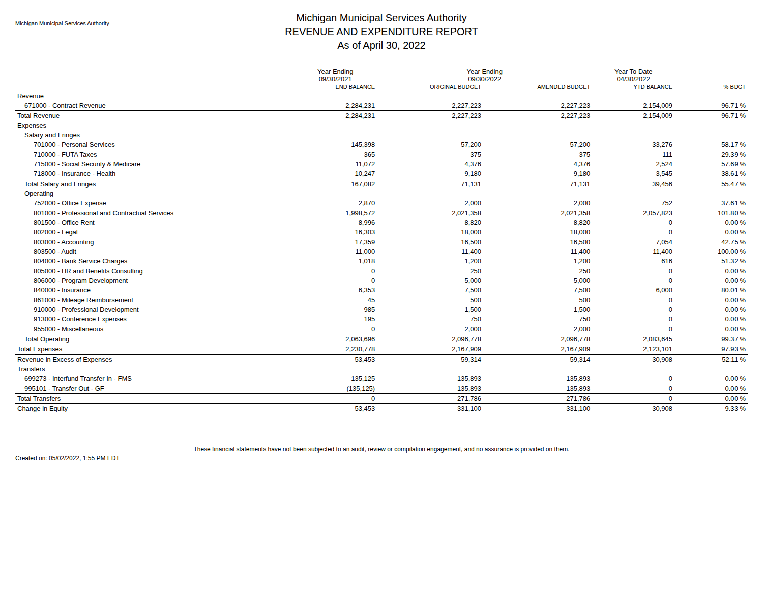Michigan Municipal Services Authority
Michigan Municipal Services Authority
REVENUE AND EXPENDITURE REPORT
As of April 30, 2022
| | Year Ending 09/30/2021 | Year Ending 09/30/2022 | Year To Date 04/30/2022 | |
| --- | --- | --- | --- | --- |
| | END BALANCE | ORIGINAL BUDGET | AMENDED BUDGET | YTD BALANCE | % BDGT |
| Revenue | | | | | |
| 671000 - Contract Revenue | 2,284,231 | 2,227,223 | 2,227,223 | 2,154,009 | 96.71 % |
| Total Revenue | 2,284,231 | 2,227,223 | 2,227,223 | 2,154,009 | 96.71 % |
| Expenses | | | | | |
| Salary and Fringes | | | | | |
| 701000 - Personal Services | 145,398 | 57,200 | 57,200 | 33,276 | 58.17 % |
| 710000 - FUTA Taxes | 365 | 375 | 375 | 111 | 29.39 % |
| 715000 - Social Security & Medicare | 11,072 | 4,376 | 4,376 | 2,524 | 57.69 % |
| 718000 - Insurance - Health | 10,247 | 9,180 | 9,180 | 3,545 | 38.61 % |
| Total Salary and Fringes | 167,082 | 71,131 | 71,131 | 39,456 | 55.47 % |
| Operating | | | | | |
| 752000 - Office Expense | 2,870 | 2,000 | 2,000 | 752 | 37.61 % |
| 801000 - Professional and Contractual Services | 1,998,572 | 2,021,358 | 2,021,358 | 2,057,823 | 101.80 % |
| 801500 - Office Rent | 8,996 | 8,820 | 8,820 | 0 | 0.00 % |
| 802000 - Legal | 16,303 | 18,000 | 18,000 | 0 | 0.00 % |
| 803000 - Accounting | 17,359 | 16,500 | 16,500 | 7,054 | 42.75 % |
| 803500 - Audit | 11,000 | 11,400 | 11,400 | 11,400 | 100.00 % |
| 804000 - Bank Service Charges | 1,018 | 1,200 | 1,200 | 616 | 51.32 % |
| 805000 - HR and Benefits Consulting | 0 | 250 | 250 | 0 | 0.00 % |
| 806000 - Program Development | 0 | 5,000 | 5,000 | 0 | 0.00 % |
| 840000 - Insurance | 6,353 | 7,500 | 7,500 | 6,000 | 80.01 % |
| 861000 - Mileage Reimbursement | 45 | 500 | 500 | 0 | 0.00 % |
| 910000 - Professional Development | 985 | 1,500 | 1,500 | 0 | 0.00 % |
| 913000 - Conference Expenses | 195 | 750 | 750 | 0 | 0.00 % |
| 955000 - Miscellaneous | 0 | 2,000 | 2,000 | 0 | 0.00 % |
| Total Operating | 2,063,696 | 2,096,778 | 2,096,778 | 2,083,645 | 99.37 % |
| Total Expenses | 2,230,778 | 2,167,909 | 2,167,909 | 2,123,101 | 97.93 % |
| Revenue in Excess of Expenses | 53,453 | 59,314 | 59,314 | 30,908 | 52.11 % |
| Transfers | | | | | |
| 699273 - Interfund Transfer In - FMS | 135,125 | 135,893 | 135,893 | 0 | 0.00 % |
| 995101 - Transfer Out - GF | (135,125) | 135,893 | 135,893 | 0 | 0.00 % |
| Total Transfers | 0 | 271,786 | 271,786 | 0 | 0.00 % |
| Change in Equity | 53,453 | 331,100 | 331,100 | 30,908 | 9.33 % |
These financial statements have not been subjected to an audit, review or compilation engagement, and no assurance is provided on them.
Created on: 05/02/2022, 1:55 PM EDT